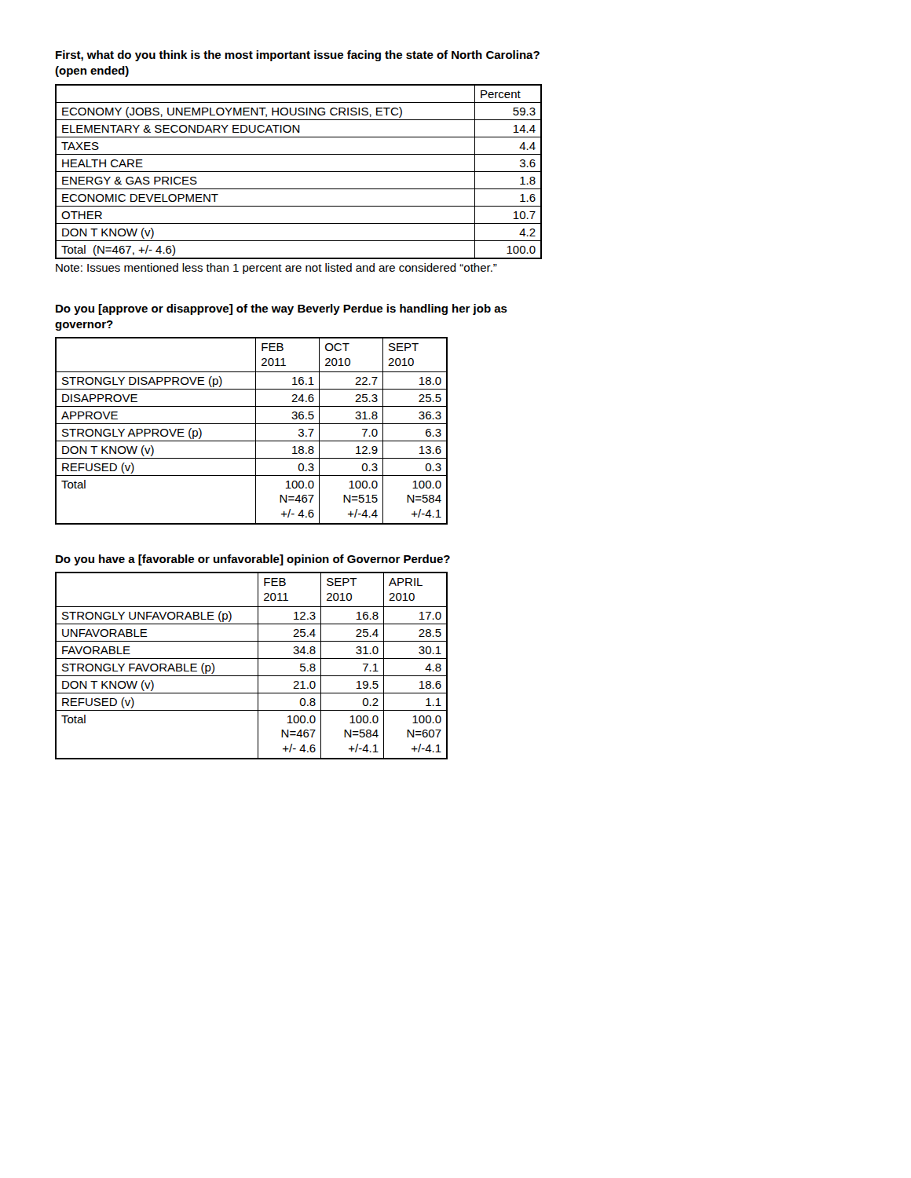First, what do you think is the most important issue facing the state of North Carolina?
(open ended)
| | Percent |
| ECONOMY (JOBS, UNEMPLOYMENT, HOUSING CRISIS, ETC) | 59.3 |
| ELEMENTARY & SECONDARY EDUCATION | 14.4 |
| TAXES | 4.4 |
| HEALTH CARE | 3.6 |
| ENERGY & GAS PRICES | 1.8 |
| ECONOMIC DEVELOPMENT | 1.6 |
| OTHER | 10.7 |
| DON T KNOW (v) | 4.2 |
| Total (N=467, +/- 4.6) | 100.0 |
Note: Issues mentioned less than 1 percent are not listed and are considered “other.”
Do you [approve or disapprove] of the way Beverly Perdue is handling her job as
governor?
| | FEB 2011 | OCT 2010 | SEPT 2010 |
| STRONGLY DISAPPROVE (p) | 16.1 | 22.7 | 18.0 |
| DISAPPROVE | 24.6 | 25.3 | 25.5 |
| APPROVE | 36.5 | 31.8 | 36.3 |
| STRONGLY APPROVE (p) | 3.7 | 7.0 | 6.3 |
| DON T KNOW (v) | 18.8 | 12.9 | 13.6 |
| REFUSED (v) | 0.3 | 0.3 | 0.3 |
| Total | 100.0 N=467 +/- 4.6 | 100.0 N=515 +/-4.4 | 100.0 N=584 +/-4.1 |
Do you have a [favorable or unfavorable] opinion of Governor Perdue?
| | FEB 2011 | SEPT 2010 | APRIL 2010 |
| STRONGLY UNFAVORABLE (p) | 12.3 | 16.8 | 17.0 |
| UNFAVORABLE | 25.4 | 25.4 | 28.5 |
| FAVORABLE | 34.8 | 31.0 | 30.1 |
| STRONGLY FAVORABLE (p) | 5.8 | 7.1 | 4.8 |
| DON T KNOW (v) | 21.0 | 19.5 | 18.6 |
| REFUSED (v) | 0.8 | 0.2 | 1.1 |
| Total | 100.0 N=467 +/- 4.6 | 100.0 N=584 +/-4.1 | 100.0 N=607 +/-4.1 |